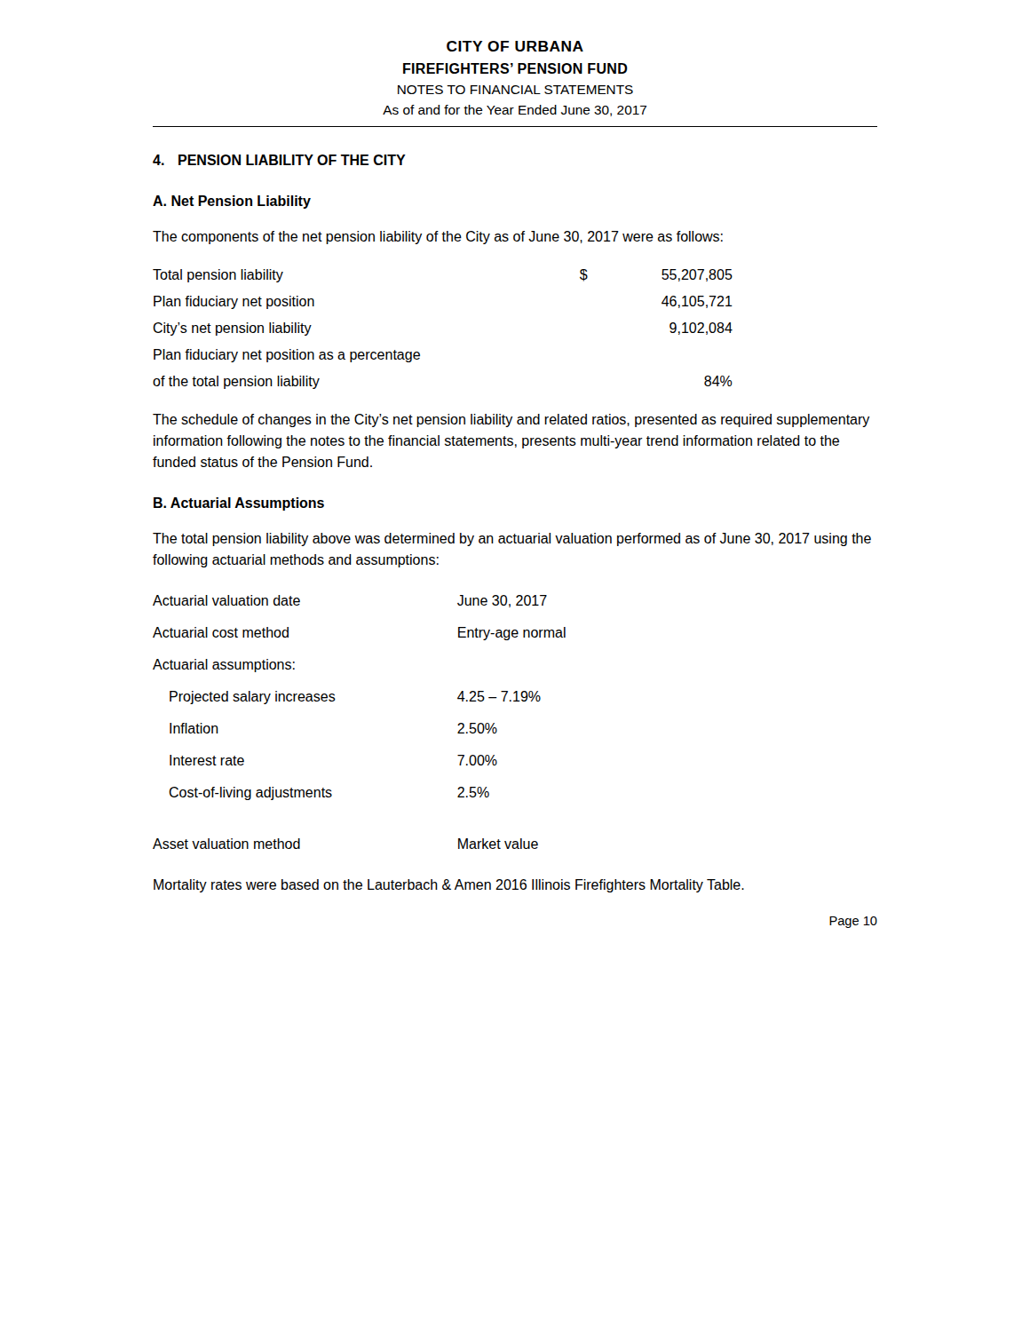CITY OF URBANA
FIREFIGHTERS’ PENSION FUND
NOTES TO FINANCIAL STATEMENTS
As of and for the Year Ended June 30, 2017
4. PENSION LIABILITY OF THE CITY
A. Net Pension Liability
The components of the net pension liability of the City as of June 30, 2017 were as follows:
| Total pension liability | $ | 55,207,805 | |
| Plan fiduciary net position | | 46,105,721 | |
| City’s net pension liability | | 9,102,084 | |
| Plan fiduciary net position as a percentage | | | |
| of the total pension liability | | 84% | |
The schedule of changes in the City’s net pension liability and related ratios, presented as required supplementary information following the notes to the financial statements, presents multi-year trend information related to the funded status of the Pension Fund.
B. Actuarial Assumptions
The total pension liability above was determined by an actuarial valuation performed as of June 30, 2017 using the following actuarial methods and assumptions:
| Actuarial valuation date | June 30, 2017 | |
| Actuarial cost method | Entry-age normal | |
| Actuarial assumptions: | | |
| Projected salary increases | 4.25 – 7.19% | |
| Inflation | 2.50% | |
| Interest rate | 7.00% | |
| Cost-of-living adjustments | 2.5% | |
| Asset valuation method | Market value | |
Mortality rates were based on the Lauterbach & Amen 2016 Illinois Firefighters Mortality Table.
Page 10